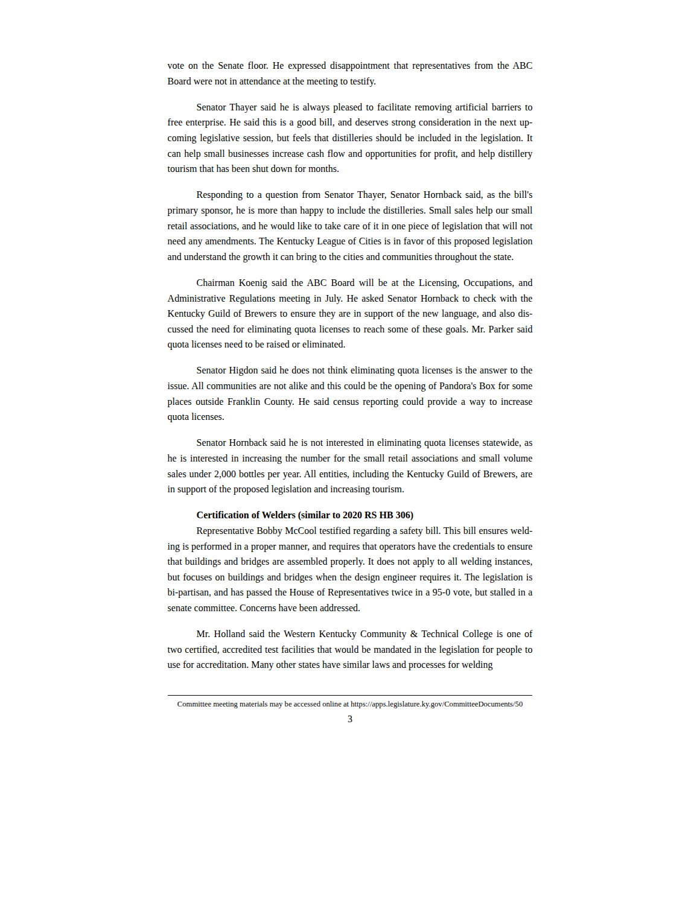vote on the Senate floor. He expressed disappointment that representatives from the ABC Board were not in attendance at the meeting to testify.
Senator Thayer said he is always pleased to facilitate removing artificial barriers to free enterprise. He said this is a good bill, and deserves strong consideration in the next upcoming legislative session, but feels that distilleries should be included in the legislation. It can help small businesses increase cash flow and opportunities for profit, and help distillery tourism that has been shut down for months.
Responding to a question from Senator Thayer, Senator Hornback said, as the bill's primary sponsor, he is more than happy to include the distilleries. Small sales help our small retail associations, and he would like to take care of it in one piece of legislation that will not need any amendments. The Kentucky League of Cities is in favor of this proposed legislation and understand the growth it can bring to the cities and communities throughout the state.
Chairman Koenig said the ABC Board will be at the Licensing, Occupations, and Administrative Regulations meeting in July. He asked Senator Hornback to check with the Kentucky Guild of Brewers to ensure they are in support of the new language, and also discussed the need for eliminating quota licenses to reach some of these goals. Mr. Parker said quota licenses need to be raised or eliminated.
Senator Higdon said he does not think eliminating quota licenses is the answer to the issue. All communities are not alike and this could be the opening of Pandora's Box for some places outside Franklin County. He said census reporting could provide a way to increase quota licenses.
Senator Hornback said he is not interested in eliminating quota licenses statewide, as he is interested in increasing the number for the small retail associations and small volume sales under 2,000 bottles per year. All entities, including the Kentucky Guild of Brewers, are in support of the proposed legislation and increasing tourism.
Certification of Welders (similar to 2020 RS HB 306)
Representative Bobby McCool testified regarding a safety bill. This bill ensures welding is performed in a proper manner, and requires that operators have the credentials to ensure that buildings and bridges are assembled properly. It does not apply to all welding instances, but focuses on buildings and bridges when the design engineer requires it. The legislation is bi-partisan, and has passed the House of Representatives twice in a 95-0 vote, but stalled in a senate committee. Concerns have been addressed.
Mr. Holland said the Western Kentucky Community & Technical College is one of two certified, accredited test facilities that would be mandated in the legislation for people to use for accreditation. Many other states have similar laws and processes for welding
Committee meeting materials may be accessed online at https://apps.legislature.ky.gov/CommitteeDocuments/50
3